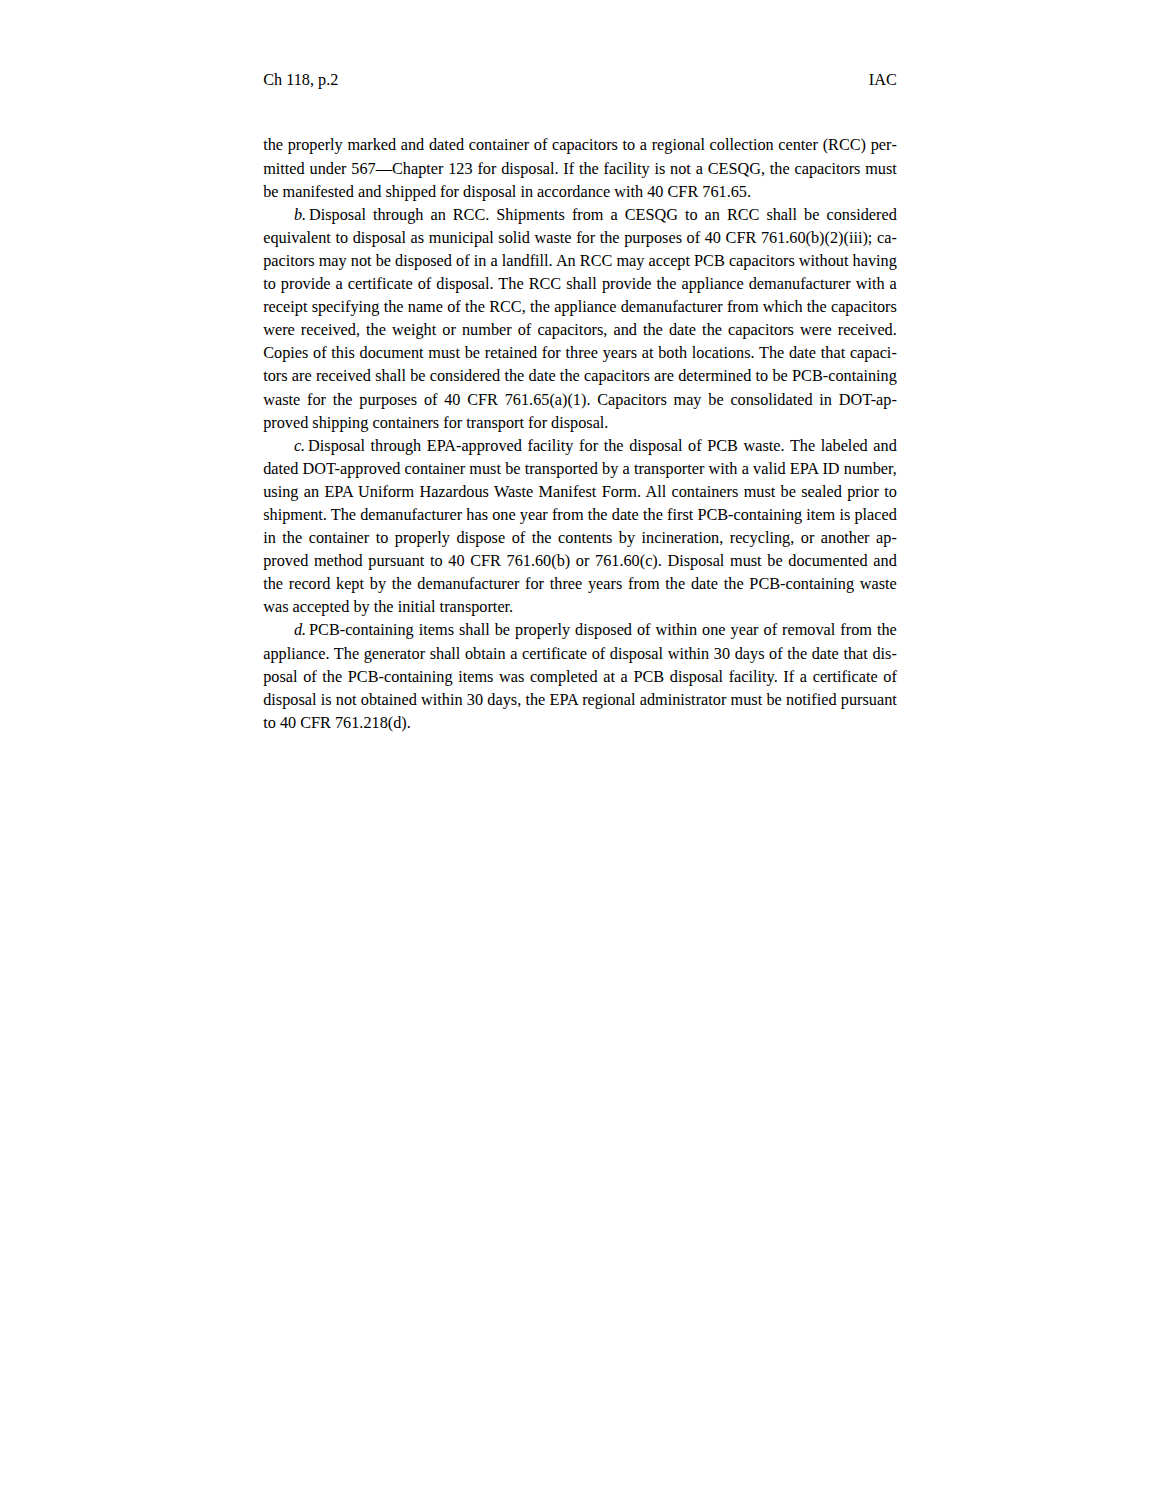Ch 118, p.2
IAC
the properly marked and dated container of capacitors to a regional collection center (RCC) permitted under 567—Chapter 123 for disposal. If the facility is not a CESQG, the capacitors must be manifested and shipped for disposal in accordance with 40 CFR 761.65.
b. Disposal through an RCC. Shipments from a CESQG to an RCC shall be considered equivalent to disposal as municipal solid waste for the purposes of 40 CFR 761.60(b)(2)(iii); capacitors may not be disposed of in a landfill. An RCC may accept PCB capacitors without having to provide a certificate of disposal. The RCC shall provide the appliance demanufacturer with a receipt specifying the name of the RCC, the appliance demanufacturer from which the capacitors were received, the weight or number of capacitors, and the date the capacitors were received. Copies of this document must be retained for three years at both locations. The date that capacitors are received shall be considered the date the capacitors are determined to be PCB-containing waste for the purposes of 40 CFR 761.65(a)(1). Capacitors may be consolidated in DOT-approved shipping containers for transport for disposal.
c. Disposal through EPA-approved facility for the disposal of PCB waste. The labeled and dated DOT-approved container must be transported by a transporter with a valid EPA ID number, using an EPA Uniform Hazardous Waste Manifest Form. All containers must be sealed prior to shipment. The demanufacturer has one year from the date the first PCB-containing item is placed in the container to properly dispose of the contents by incineration, recycling, or another approved method pursuant to 40 CFR 761.60(b) or 761.60(c). Disposal must be documented and the record kept by the demanufacturer for three years from the date the PCB-containing waste was accepted by the initial transporter.
d. PCB-containing items shall be properly disposed of within one year of removal from the appliance. The generator shall obtain a certificate of disposal within 30 days of the date that disposal of the PCB-containing items was completed at a PCB disposal facility. If a certificate of disposal is not obtained within 30 days, the EPA regional administrator must be notified pursuant to 40 CFR 761.218(d).